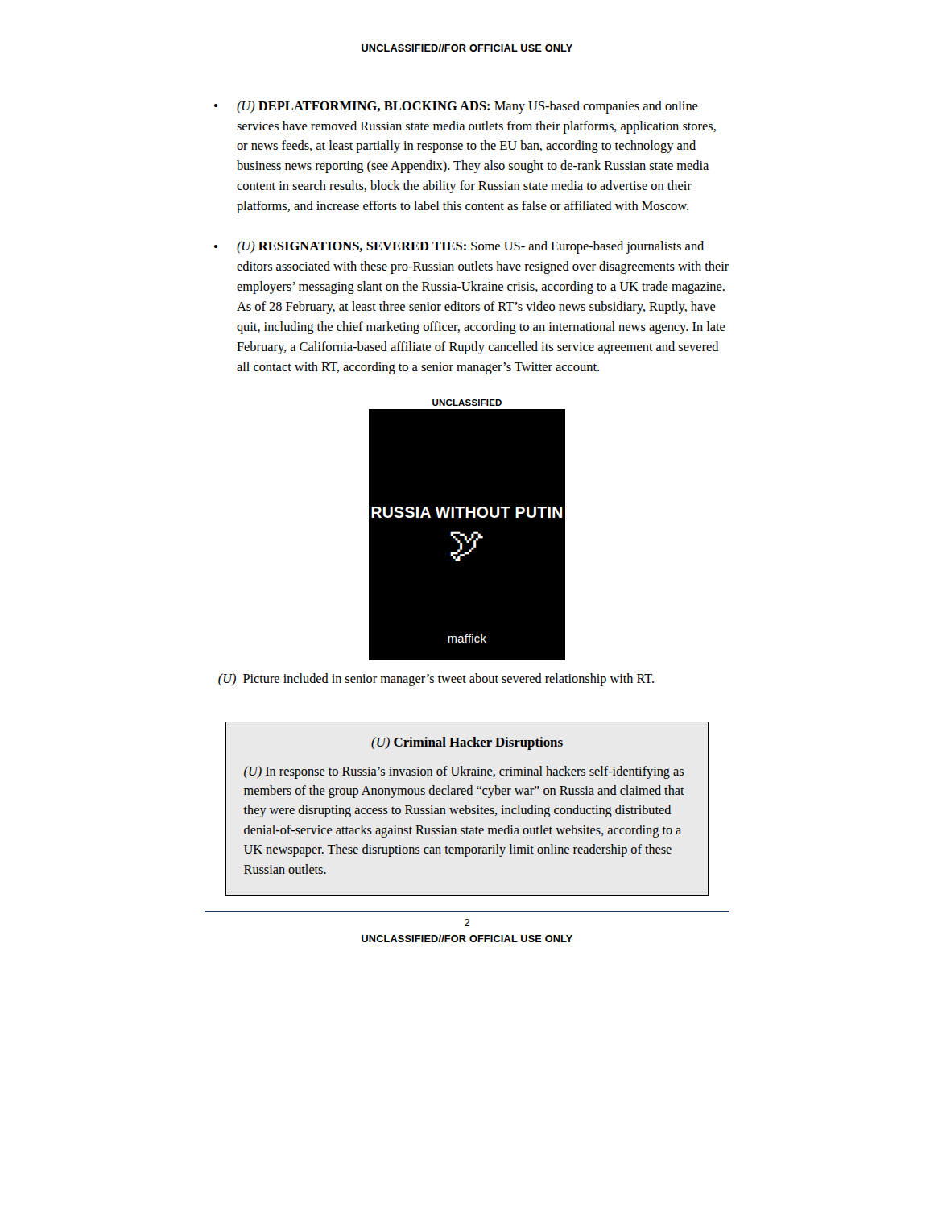UNCLASSIFIED//FOR OFFICIAL USE ONLY
(U) DEPLATFORMING, BLOCKING ADS: Many US-based companies and online services have removed Russian state media outlets from their platforms, application stores, or news feeds, at least partially in response to the EU ban, according to technology and business news reporting (see Appendix). They also sought to de-rank Russian state media content in search results, block the ability for Russian state media to advertise on their platforms, and increase efforts to label this content as false or affiliated with Moscow.
(U) RESIGNATIONS, SEVERED TIES: Some US- and Europe-based journalists and editors associated with these pro-Russian outlets have resigned over disagreements with their employers’ messaging slant on the Russia-Ukraine crisis, according to a UK trade magazine. As of 28 February, at least three senior editors of RT’s video news subsidiary, Ruptly, have quit, including the chief marketing officer, according to an international news agency. In late February, a California-based affiliate of Ruptly cancelled its service agreement and severed all contact with RT, according to a senior manager’s Twitter account.
UNCLASSIFIED
RUSSIA WITHOUT PUTIN
🕊
maffick
(U) Picture included in senior manager’s tweet about severed relationship with RT.
(U) Criminal Hacker Disruptions
(U) In response to Russia’s invasion of Ukraine, criminal hackers self-identifying as members of the group Anonymous declared “cyber war” on Russia and claimed that they were disrupting access to Russian websites, including conducting distributed denial-of-service attacks against Russian state media outlet websites, according to a UK newspaper. These disruptions can temporarily limit online readership of these Russian outlets.
2
UNCLASSIFIED//FOR OFFICIAL USE ONLY